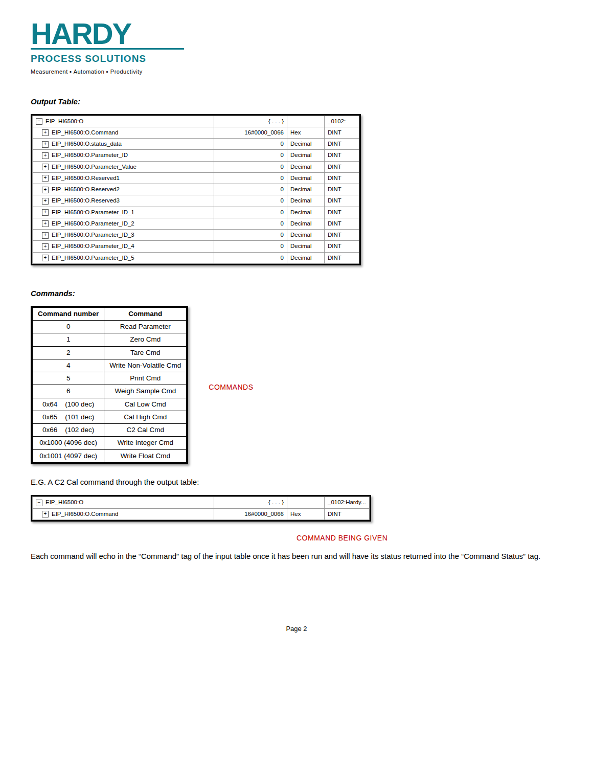HARDY
PROCESS SOLUTIONS
Measurement ▪ Automation ▪ Productivity
Output Table:
| − EIP_HI6500:O | { . . . } | | _0102: |
| + EIP_HI6500:O.Command | 16#0000_0066 | Hex | DINT |
| + EIP_HI6500:O.status_data | 0 | Decimal | DINT |
| + EIP_HI6500:O.Parameter_ID | 0 | Decimal | DINT |
| + EIP_HI6500:O.Parameter_Value | 0 | Decimal | DINT |
| + EIP_HI6500:O.Reserved1 | 0 | Decimal | DINT |
| + EIP_HI6500:O.Reserved2 | 0 | Decimal | DINT |
| + EIP_HI6500:O.Reserved3 | 0 | Decimal | DINT |
| + EIP_HI6500:O.Parameter_ID_1 | 0 | Decimal | DINT |
| + EIP_HI6500:O.Parameter_ID_2 | 0 | Decimal | DINT |
| + EIP_HI6500:O.Parameter_ID_3 | 0 | Decimal | DINT |
| + EIP_HI6500:O.Parameter_ID_4 | 0 | Decimal | DINT |
| + EIP_HI6500:O.Parameter_ID_5 | 0 | Decimal | DINT |
Commands:
| Command number | Command |
| --- | --- |
| 0 | Read Parameter |
| 1 | Zero Cmd |
| 2 | Tare Cmd |
| 4 | Write Non-Volatile Cmd |
| 5 | Print Cmd |
| 6 | Weigh Sample Cmd |
| 0x64 (100 dec) | Cal Low Cmd |
| 0x65 (101 dec) | Cal High Cmd |
| 0x66 (102 dec) | C2 Cal Cmd |
| 0x1000 (4096 dec) | Write Integer Cmd |
| 0x1001 (4097 dec) | Write Float Cmd |
COMMANDS
E.G. A C2 Cal command through the output table:
| − EIP_HI6500:O | { . . . } | | _0102:Hardy... |
| + EIP_HI6500:O.Command | 16#0000_0066 | Hex | DINT |
COMMAND BEING GIVEN
Each command will echo in the “Command” tag of the input table once it has been run and will have its status returned into the “Command Status” tag.
Page 2